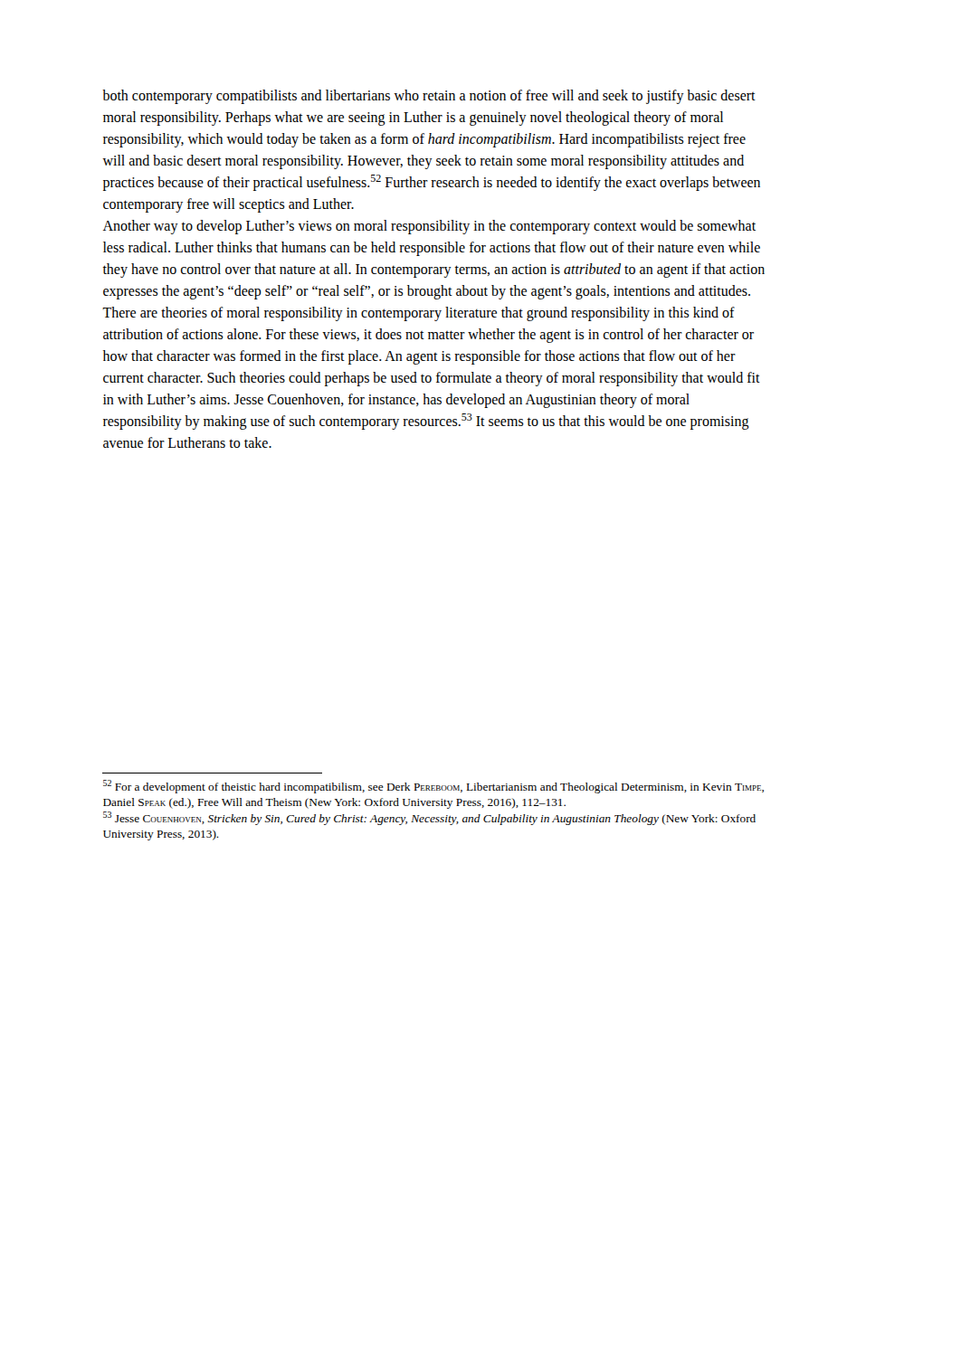both contemporary compatibilists and libertarians who retain a notion of free will and seek to justify basic desert moral responsibility. Perhaps what we are seeing in Luther is a genuinely novel theological theory of moral responsibility, which would today be taken as a form of hard incompatibilism. Hard incompatibilists reject free will and basic desert moral responsibility. However, they seek to retain some moral responsibility attitudes and practices because of their practical usefulness.52 Further research is needed to identify the exact overlaps between contemporary free will sceptics and Luther.
Another way to develop Luther’s views on moral responsibility in the contemporary context would be somewhat less radical. Luther thinks that humans can be held responsible for actions that flow out of their nature even while they have no control over that nature at all. In contemporary terms, an action is attributed to an agent if that action expresses the agent’s “deep self” or “real self”, or is brought about by the agent’s goals, intentions and attitudes. There are theories of moral responsibility in contemporary literature that ground responsibility in this kind of attribution of actions alone. For these views, it does not matter whether the agent is in control of her character or how that character was formed in the first place. An agent is responsible for those actions that flow out of her current character. Such theories could perhaps be used to formulate a theory of moral responsibility that would fit in with Luther’s aims. Jesse Couenhoven, for instance, has developed an Augustinian theory of moral responsibility by making use of such contemporary resources.53 It seems to us that this would be one promising avenue for Lutherans to take.
52 For a development of theistic hard incompatibilism, see Derk Pereboom, Libertarianism and Theological Determinism, in Kevin Timpe, Daniel Speak (ed.), Free Will and Theism (New York: Oxford University Press, 2016), 112–131.
53 Jesse Couenhoven, Stricken by Sin, Cured by Christ: Agency, Necessity, and Culpability in Augustinian Theology (New York: Oxford University Press, 2013).